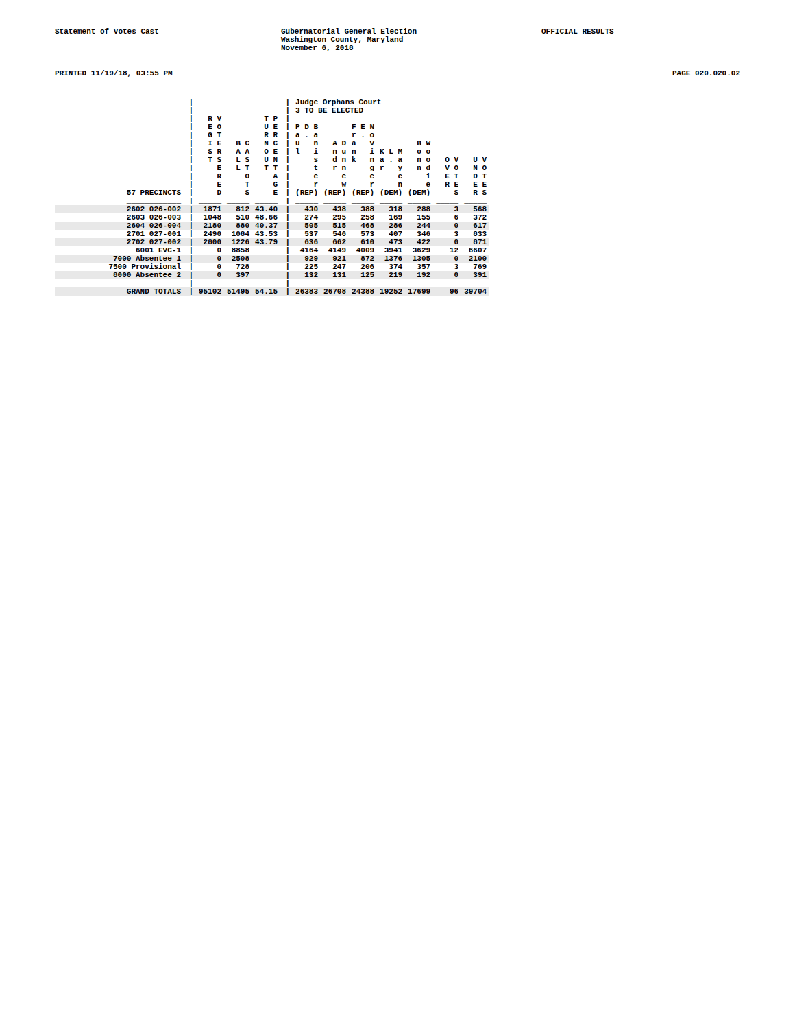Statement of Votes Cast
Gubernatorial General Election
Washington County, Maryland
November 6, 2018
OFFICIAL RESULTS
PRINTED 11/19/18, 03:55 PM
PAGE 020.020.02
| | / | | | | / | Judge Orphans Court | | |
| | / | | | | / | 3 TO BE ELECTED | | |
| | / | R V | | T P | / | | | | | | | |
| | / | E O | | U E | / | P D B | | F E N | | | | |
| | / | G T | | R R | / | a . a | | r . o | | | | |
| | / | I E | B C | N C | / | u n | A D | a v | | B W | | |
| | / | S R | A A | O E | / | l i | n u | n i | K L M | o o | | |
| | / | T S | L S | U N | / | s | d n | k n | a . a | n o | O V | U V |
| | / | E | L T | T T | / | t | r n | g | r y | n d | V O | N O |
| | / | R | O | A | / | e | e | e | e | i | E T | D T |
| | / | E | T | G | / | r | w | r | n | e | R E | E E |
| 57 PRECINCTS | / | D | S | E | / | (REP) | (REP) | (REP) | (DEM) | (DEM) | S | R S |
| ____________ | / | _____ | _____ | _____ | / | _____ | _____ | _____ | _____ | _____ | _____ | _____ |
| 2602 026-002 | / | 1871 | 812 | 43.40 | / | 430 | 438 | 388 | 318 | 288 | 3 | 568 |
| 2603 026-003 | / | 1048 | 510 | 48.66 | / | 274 | 295 | 258 | 169 | 155 | 6 | 372 |
| 2604 026-004 | / | 2180 | 880 | 40.37 | / | 505 | 515 | 468 | 286 | 244 | 0 | 617 |
| 2701 027-001 | / | 2490 | 1084 | 43.53 | / | 537 | 546 | 573 | 407 | 346 | 3 | 833 |
| 2702 027-002 | / | 2800 | 1226 | 43.79 | / | 636 | 662 | 610 | 473 | 422 | 0 | 871 |
| 6001 EVC-1 | / | 0 | 8858 | | / | 4164 | 4149 | 4009 | 3941 | 3629 | 12 | 6607 |
| 7000 Absentee 1 | / | 0 | 2508 | | / | 929 | 921 | 872 | 1376 | 1305 | 0 | 2100 |
| 7500 Provisional | / | 0 | 728 | | / | 225 | 247 | 206 | 374 | 357 | 3 | 769 |
| 8000 Absentee 2 | / | 0 | 397 | | / | 132 | 131 | 125 | 219 | 192 | 0 | 391 |
| | / | | | | / | | | | | | | |
| GRAND TOTALS | / | 95102 | 51495 | 54.15 | / | 26383 | 26708 | 24388 | 19252 | 17699 | 96 | 39704 |